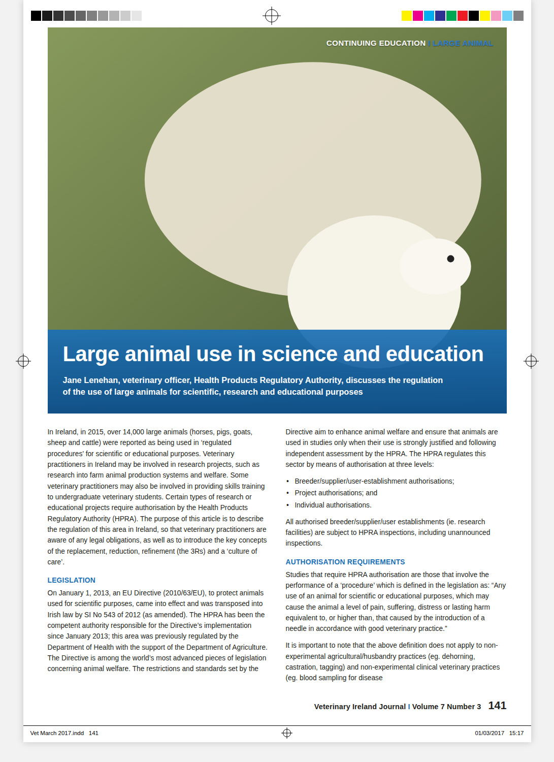CONTINUING EDUCATION I LARGE ANIMAL
Large animal use in science and education
Jane Lenehan, veterinary officer, Health Products Regulatory Authority, discusses the regulation of the use of large animals for scientific, research and educational purposes
In Ireland, in 2015, over 14,000 large animals (horses, pigs, goats, sheep and cattle) were reported as being used in ‘regulated procedures’ for scientific or educational purposes. Veterinary practitioners in Ireland may be involved in research projects, such as research into farm animal production systems and welfare. Some veterinary practitioners may also be involved in providing skills training to undergraduate veterinary students. Certain types of research or educational projects require authorisation by the Health Products Regulatory Authority (HPRA). The purpose of this article is to describe the regulation of this area in Ireland, so that veterinary practitioners are aware of any legal obligations, as well as to introduce the key concepts of the replacement, reduction, refinement (the 3Rs) and a ‘culture of care’.
Legislation
On January 1, 2013, an EU Directive (2010/63/EU), to protect animals used for scientific purposes, came into effect and was transposed into Irish law by SI No 543 of 2012 (as amended). The HPRA has been the competent authority responsible for the Directive’s implementation since January 2013; this area was previously regulated by the Department of Health with the support of the Department of Agriculture. The Directive is among the world’s most advanced pieces of legislation concerning animal welfare. The restrictions and standards set by the Directive aim to enhance animal welfare and ensure that animals are used in studies only when their use is strongly justified and following independent assessment by the HPRA. The HPRA regulates this sector by means of authorisation at three levels:
Breeder/supplier/user-establishment authorisations;
Project authorisations; and
Individual authorisations.
All authorised breeder/supplier/user establishments (ie. research facilities) are subject to HPRA inspections, including unannounced inspections.
Authorisation requirements
Studies that require HPRA authorisation are those that involve the performance of a ‘procedure’ which is defined in the legislation as: “Any use of an animal for scientific or educational purposes, which may cause the animal a level of pain, suffering, distress or lasting harm equivalent to, or higher than, that caused by the introduction of a needle in accordance with good veterinary practice.”
It is important to note that the above definition does not apply to non-experimental agricultural/husbandry practices (eg. dehorning, castration, tagging) and non-experimental clinical veterinary practices (eg. blood sampling for disease
Veterinary Ireland Journal I Volume 7 Number 3 141
Vet March 2017.indd 141 01/03/2017 15:17